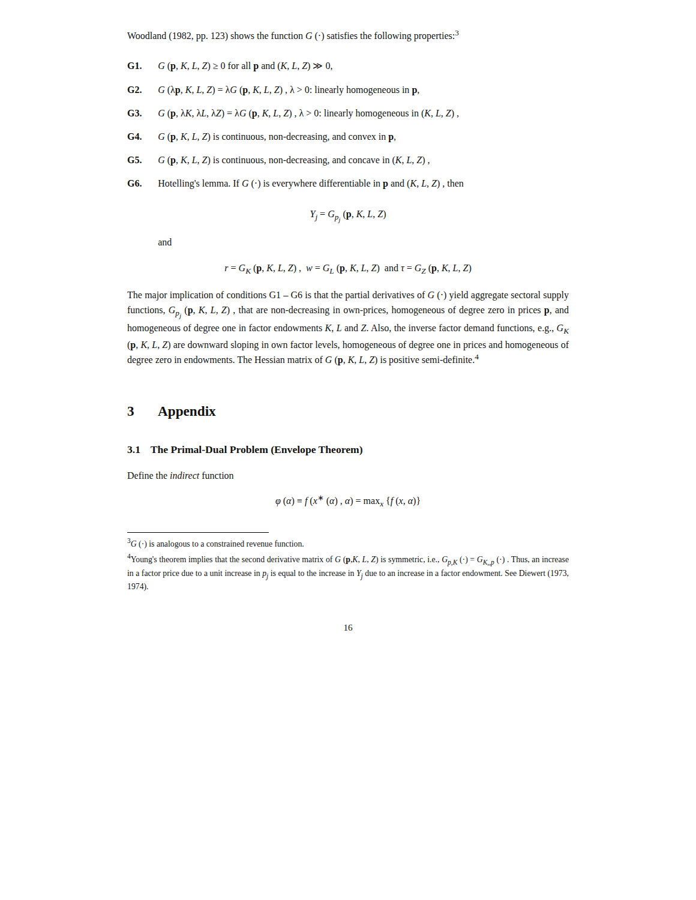Woodland (1982, pp. 123) shows the function G (·) satisfies the following properties:3
G1.
G (p, K, L, Z) ≥ 0 for all p and (K, L, Z) ≫ 0,
G2.
G (λp, K, L, Z) = λG (p, K, L, Z) , λ > 0: linearly homogeneous in p,
G3.
G (p, λK, λL, λZ) = λG (p, K, L, Z) , λ > 0: linearly homogeneous in (K, L, Z) ,
G4.
G (p, K, L, Z) is continuous, non-decreasing, and convex in p,
G5.
G (p, K, L, Z) is continuous, non-decreasing, and concave in (K, L, Z) ,
G6.
Hotelling's lemma. If G (·) is everywhere differentiable in p and (K, L, Z) , then
Yj = Gpj (p, K, L, Z)
and
r = GK (p, K, L, Z) , w = GL (p, K, L, Z) and τ = GZ (p, K, L, Z)
The major implication of conditions G1 – G6 is that the partial derivatives of G (·) yield aggregate sectoral supply functions, Gpj (p, K, L, Z) , that are non-decreasing in own-prices, homogeneous of degree zero in prices p, and homogeneous of degree one in factor endowments K, L and Z. Also, the inverse factor demand functions, e.g., GK (p, K, L, Z) are downward sloping in own factor levels, homogeneous of degree one in prices and homogeneous of degree zero in endowments. The Hessian matrix of G (p, K, L, Z) is positive semi-definite.4
3 Appendix
3.1 The Primal-Dual Problem (Envelope Theorem)
Define the indirect function
φ (α) ≡ f (x∗ (α) , α) = maxx {f (x, α)}
3G (·) is analogous to a constrained revenue function.
4Young's theorem implies that the second derivative matrix of G (p,K, L, Z) is symmetric, i.e., Gp,K (·) = GK,,p (·) . Thus, an increase in a factor price due to a unit increase in pj is equal to the increase in Yj due to an increase in a factor endowment. See Diewert (1973, 1974).
16